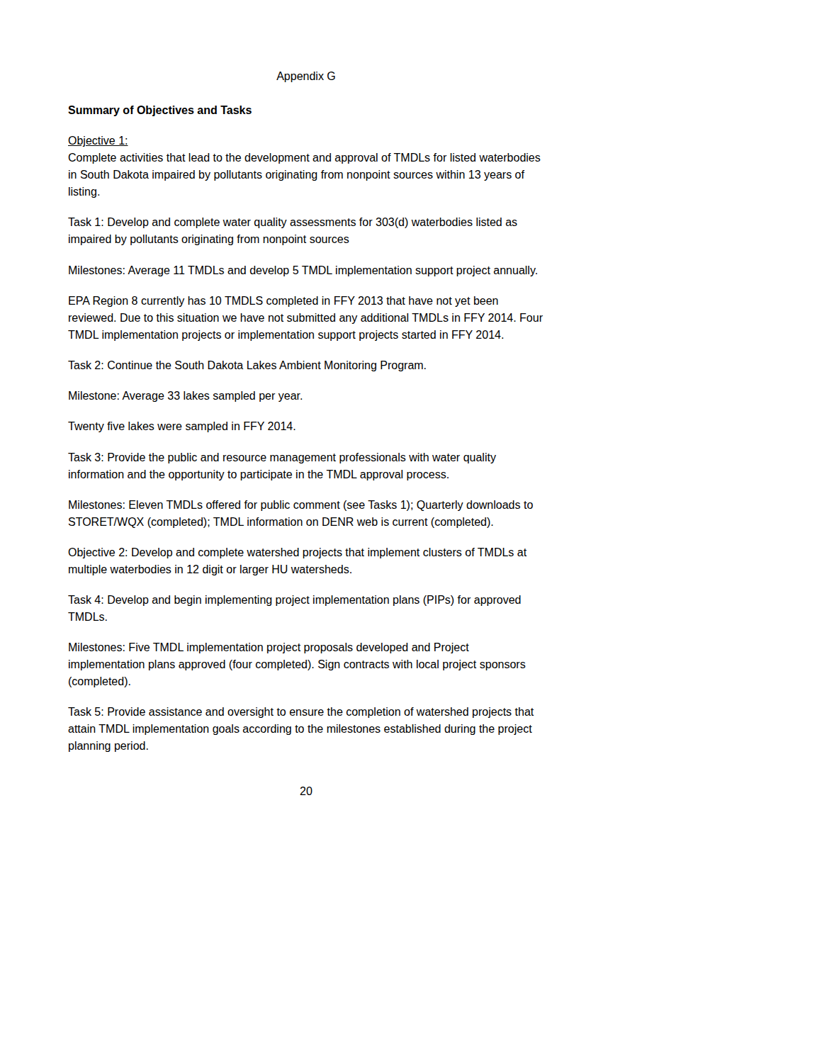Appendix G
Summary of Objectives and Tasks
Objective 1:
Complete activities that lead to the development and approval of TMDLs for listed waterbodies in South Dakota impaired by pollutants originating from nonpoint sources within 13 years of listing.
Task 1: Develop and complete water quality assessments for 303(d) waterbodies listed as impaired by pollutants originating from nonpoint sources
Milestones: Average 11 TMDLs and develop 5 TMDL implementation support project annually.
EPA Region 8 currently has 10 TMDLS completed in FFY 2013 that have not yet been reviewed. Due to this situation we have not submitted any additional TMDLs in FFY 2014. Four TMDL implementation projects or implementation support projects started in FFY 2014.
Task 2: Continue the South Dakota Lakes Ambient Monitoring Program.
Milestone: Average 33 lakes sampled per year.
Twenty five lakes were sampled in FFY 2014.
Task 3: Provide the public and resource management professionals with water quality information and the opportunity to participate in the TMDL approval process.
Milestones: Eleven TMDLs offered for public comment (see Tasks 1); Quarterly downloads to STORET/WQX (completed); TMDL information on DENR web is current (completed).
Objective 2: Develop and complete watershed projects that implement clusters of TMDLs at multiple waterbodies in 12 digit or larger HU watersheds.
Task 4: Develop and begin implementing project implementation plans (PIPs) for approved TMDLs.
Milestones: Five TMDL implementation project proposals developed and Project implementation plans approved (four completed). Sign contracts with local project sponsors (completed).
Task 5: Provide assistance and oversight to ensure the completion of watershed projects that attain TMDL implementation goals according to the milestones established during the project planning period.
20